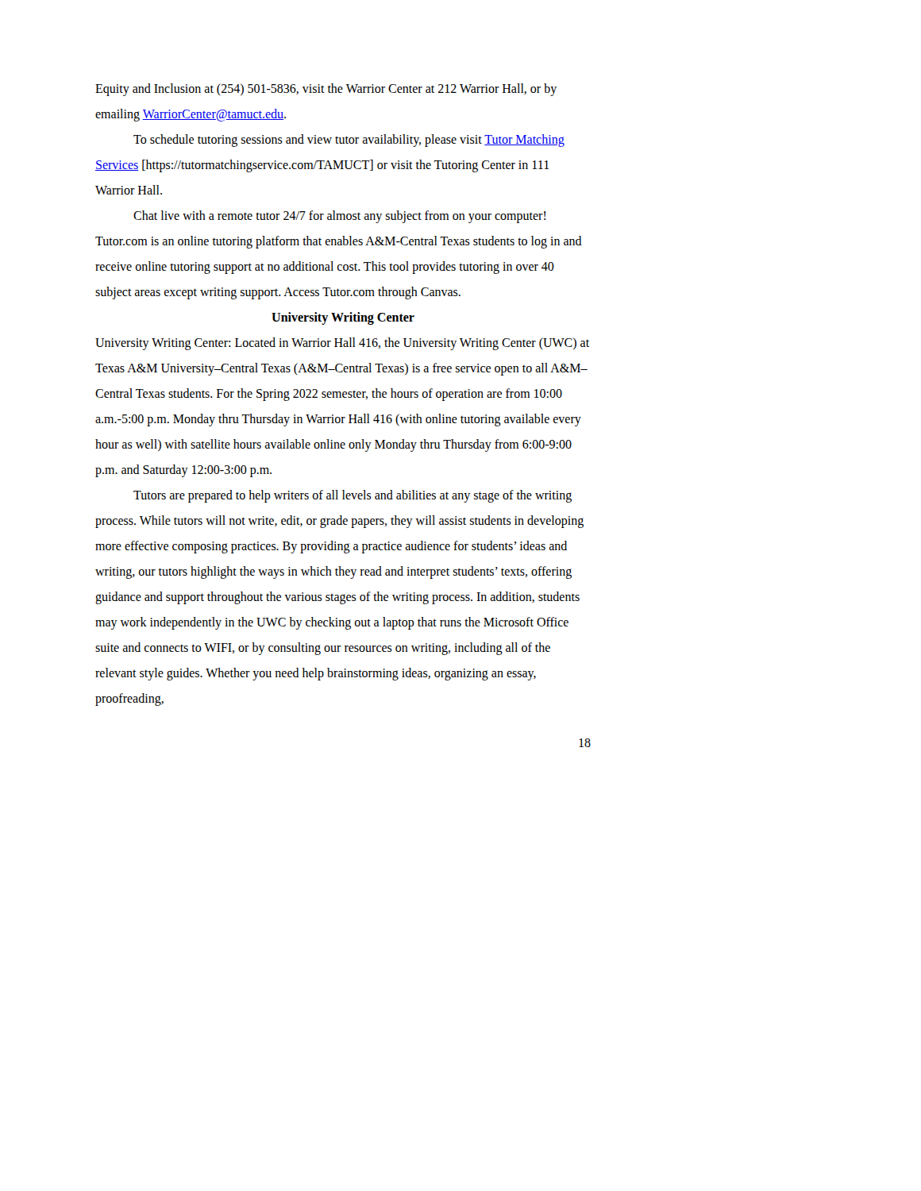Equity and Inclusion at (254) 501-5836, visit the Warrior Center at 212 Warrior Hall, or by emailing WarriorCenter@tamuct.edu.
To schedule tutoring sessions and view tutor availability, please visit Tutor Matching Services [https://tutormatchingservice.com/TAMUCT] or visit the Tutoring Center in 111 Warrior Hall.
Chat live with a remote tutor 24/7 for almost any subject from on your computer! Tutor.com is an online tutoring platform that enables A&M-Central Texas students to log in and receive online tutoring support at no additional cost. This tool provides tutoring in over 40 subject areas except writing support. Access Tutor.com through Canvas.
University Writing Center
University Writing Center: Located in Warrior Hall 416, the University Writing Center (UWC) at Texas A&M University–Central Texas (A&M–Central Texas) is a free service open to all A&M–Central Texas students. For the Spring 2022 semester, the hours of operation are from 10:00 a.m.-5:00 p.m. Monday thru Thursday in Warrior Hall 416 (with online tutoring available every hour as well) with satellite hours available online only Monday thru Thursday from 6:00-9:00 p.m. and Saturday 12:00-3:00 p.m.
Tutors are prepared to help writers of all levels and abilities at any stage of the writing process. While tutors will not write, edit, or grade papers, they will assist students in developing more effective composing practices. By providing a practice audience for students’ ideas and writing, our tutors highlight the ways in which they read and interpret students’ texts, offering guidance and support throughout the various stages of the writing process. In addition, students may work independently in the UWC by checking out a laptop that runs the Microsoft Office suite and connects to WIFI, or by consulting our resources on writing, including all of the relevant style guides. Whether you need help brainstorming ideas, organizing an essay, proofreading,
18